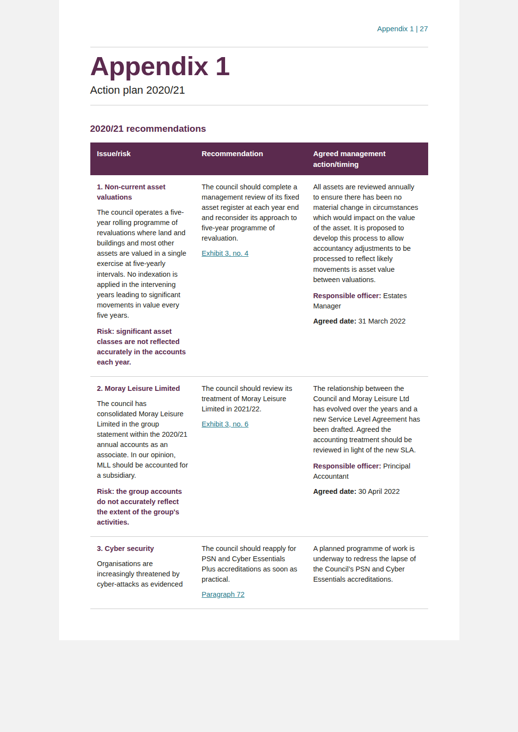Appendix 1 | 27
Appendix 1
Action plan 2020/21
2020/21 recommendations
| Issue/risk | Recommendation | Agreed management action/timing |
| --- | --- | --- |
| 1. Non-current asset valuations The council operates a five-year rolling programme of revaluations where land and buildings and most other assets are valued in a single exercise at five-yearly intervals. No indexation is applied in the intervening years leading to significant movements in value every five years. Risk: significant asset classes are not reflected accurately in the accounts each year. | The council should complete a management review of its fixed asset register at each year end and reconsider its approach to five-year programme of revaluation. Exhibit 3, no. 4 | All assets are reviewed annually to ensure there has been no material change in circumstances which would impact on the value of the asset. It is proposed to develop this process to allow accountancy adjustments to be processed to reflect likely movements is asset value between valuations. Responsible officer: Estates Manager Agreed date: 31 March 2022 |
| 2. Moray Leisure Limited The council has consolidated Moray Leisure Limited in the group statement within the 2020/21 annual accounts as an associate. In our opinion, MLL should be accounted for a subsidiary. Risk: the group accounts do not accurately reflect the extent of the group's activities. | The council should review its treatment of Moray Leisure Limited in 2021/22. Exhibit 3, no. 6 | The relationship between the Council and Moray Leisure Ltd has evolved over the years and a new Service Level Agreement has been drafted. Agreed the accounting treatment should be reviewed in light of the new SLA. Responsible officer: Principal Accountant Agreed date: 30 April 2022 |
| 3. Cyber security Organisations are increasingly threatened by cyber-attacks as evidenced | The council should reapply for PSN and Cyber Essentials Plus accreditations as soon as practical. Paragraph 72 | A planned programme of work is underway to redress the lapse of the Council’s PSN and Cyber Essentials accreditations. |